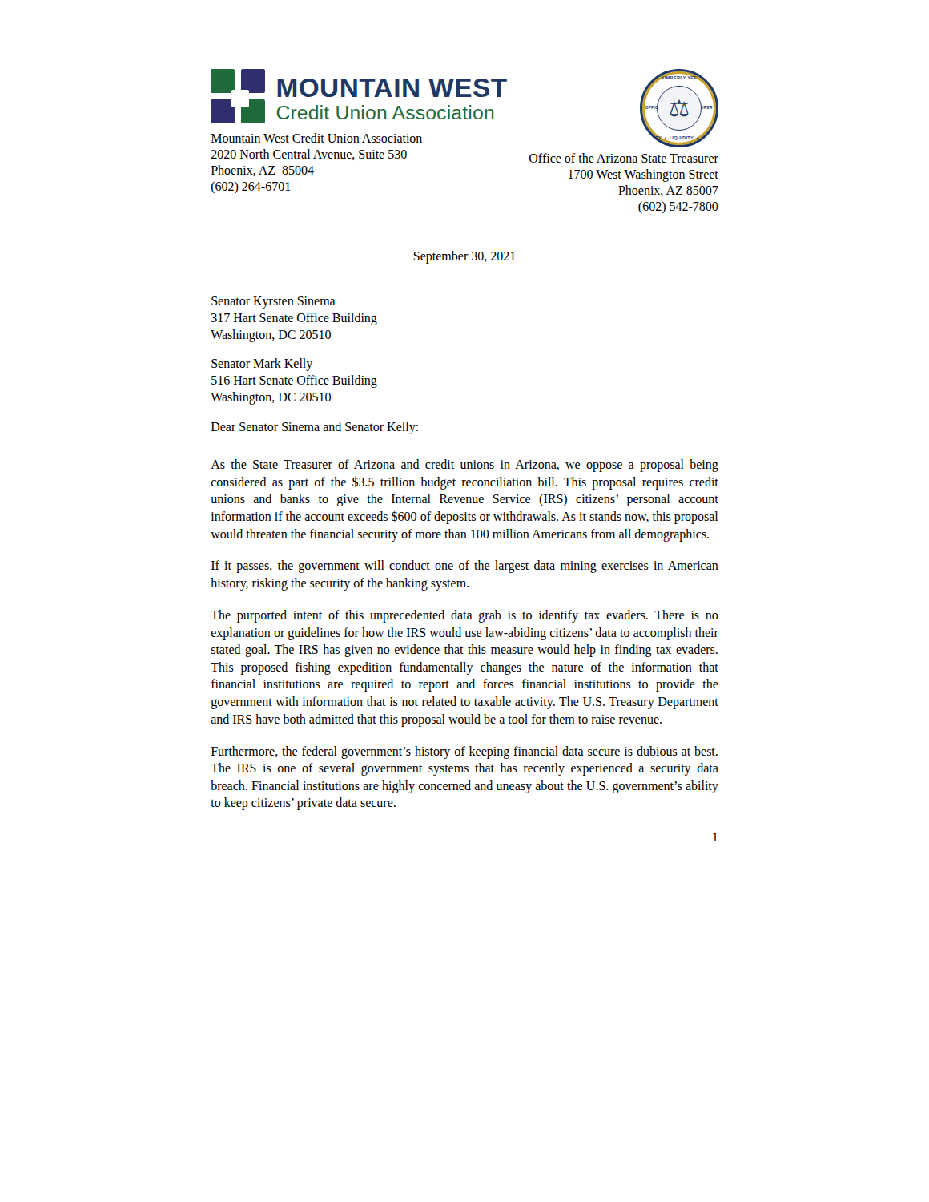Mountain West
Credit Union Association
Mountain West Credit Union Association
2020 North Central Avenue, Suite 530
Phoenix, AZ 85004
(602) 264-6701
KIMBERLY YEE
OFFICE OF THE
STATE TREASURER
SAFETY • LIQUIDITY • YIELD
⚖
Office of the Arizona State Treasurer
1700 West Washington Street
Phoenix, AZ 85007
(602) 542-7800
September 30, 2021
Senator Kyrsten Sinema
317 Hart Senate Office Building
Washington, DC 20510
Senator Mark Kelly
516 Hart Senate Office Building
Washington, DC 20510
Dear Senator Sinema and Senator Kelly:
As the State Treasurer of Arizona and credit unions in Arizona, we oppose a proposal being considered as part of the $3.5 trillion budget reconciliation bill. This proposal requires credit unions and banks to give the Internal Revenue Service (IRS) citizens’ personal account information if the account exceeds $600 of deposits or withdrawals. As it stands now, this proposal would threaten the financial security of more than 100 million Americans from all demographics.
If it passes, the government will conduct one of the largest data mining exercises in American history, risking the security of the banking system.
The purported intent of this unprecedented data grab is to identify tax evaders. There is no explanation or guidelines for how the IRS would use law-abiding citizens’ data to accomplish their stated goal. The IRS has given no evidence that this measure would help in finding tax evaders. This proposed fishing expedition fundamentally changes the nature of the information that financial institutions are required to report and forces financial institutions to provide the government with information that is not related to taxable activity. The U.S. Treasury Department and IRS have both admitted that this proposal would be a tool for them to raise revenue.
Furthermore, the federal government’s history of keeping financial data secure is dubious at best. The IRS is one of several government systems that has recently experienced a security data breach. Financial institutions are highly concerned and uneasy about the U.S. government’s ability to keep citizens’ private data secure.
1